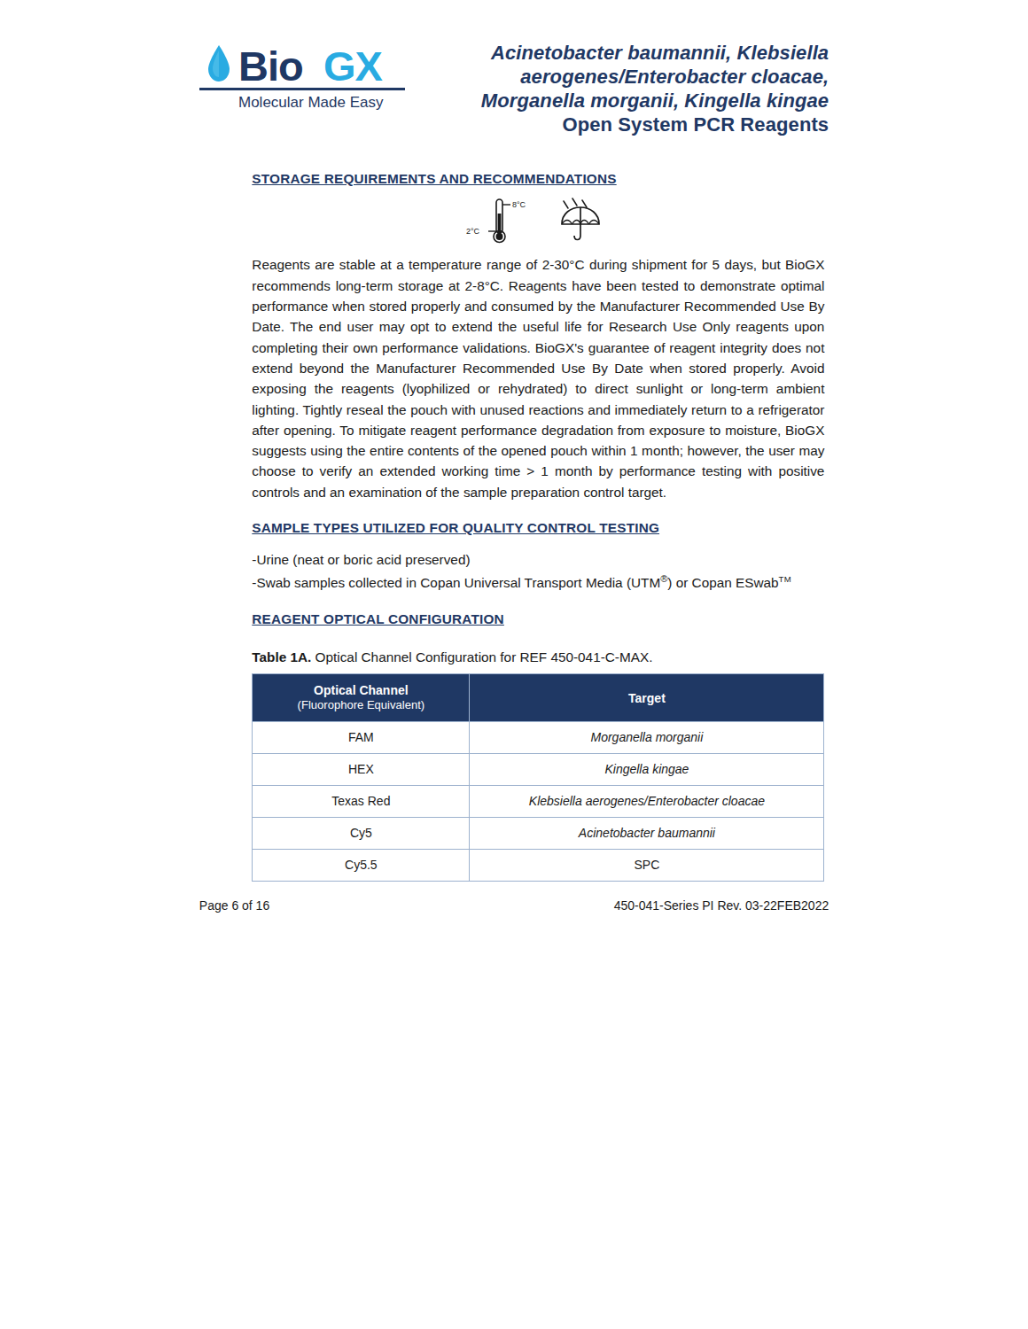Bio GX Molecular Made Easy
Acinetobacter baumannii, Klebsiella aerogenes/Enterobacter cloacae, Morganella morganii, Kingella kingae
Open System PCR Reagents
STORAGE REQUIREMENTS AND RECOMMENDATIONS
8°C 2°C
Reagents are stable at a temperature range of 2-30°C during shipment for 5 days, but BioGX recommends long-term storage at 2-8°C. Reagents have been tested to demonstrate optimal performance when stored properly and consumed by the Manufacturer Recommended Use By Date. The end user may opt to extend the useful life for Research Use Only reagents upon completing their own performance validations. BioGX's guarantee of reagent integrity does not extend beyond the Manufacturer Recommended Use By Date when stored properly. Avoid exposing the reagents (lyophilized or rehydrated) to direct sunlight or long-term ambient lighting. Tightly reseal the pouch with unused reactions and immediately return to a refrigerator after opening. To mitigate reagent performance degradation from exposure to moisture, BioGX suggests using the entire contents of the opened pouch within 1 month; however, the user may choose to verify an extended working time > 1 month by performance testing with positive controls and an examination of the sample preparation control target.
SAMPLE TYPES UTILIZED FOR QUALITY CONTROL TESTING
-Urine (neat or boric acid preserved)
-Swab samples collected in Copan Universal Transport Media (UTM®) or Copan ESwabTM
REAGENT OPTICAL CONFIGURATION
Table 1A. Optical Channel Configuration for REF 450-041-C-MAX.
| Optical Channel (Fluorophore Equivalent) | Target |
| --- | --- |
| FAM | Morganella morganii |
| HEX | Kingella kingae |
| Texas Red | Klebsiella aerogenes/Enterobacter cloacae |
| Cy5 | Acinetobacter baumannii |
| Cy5.5 | SPC |
Page 6 of 16
450-041-Series PI Rev. 03-22FEB2022